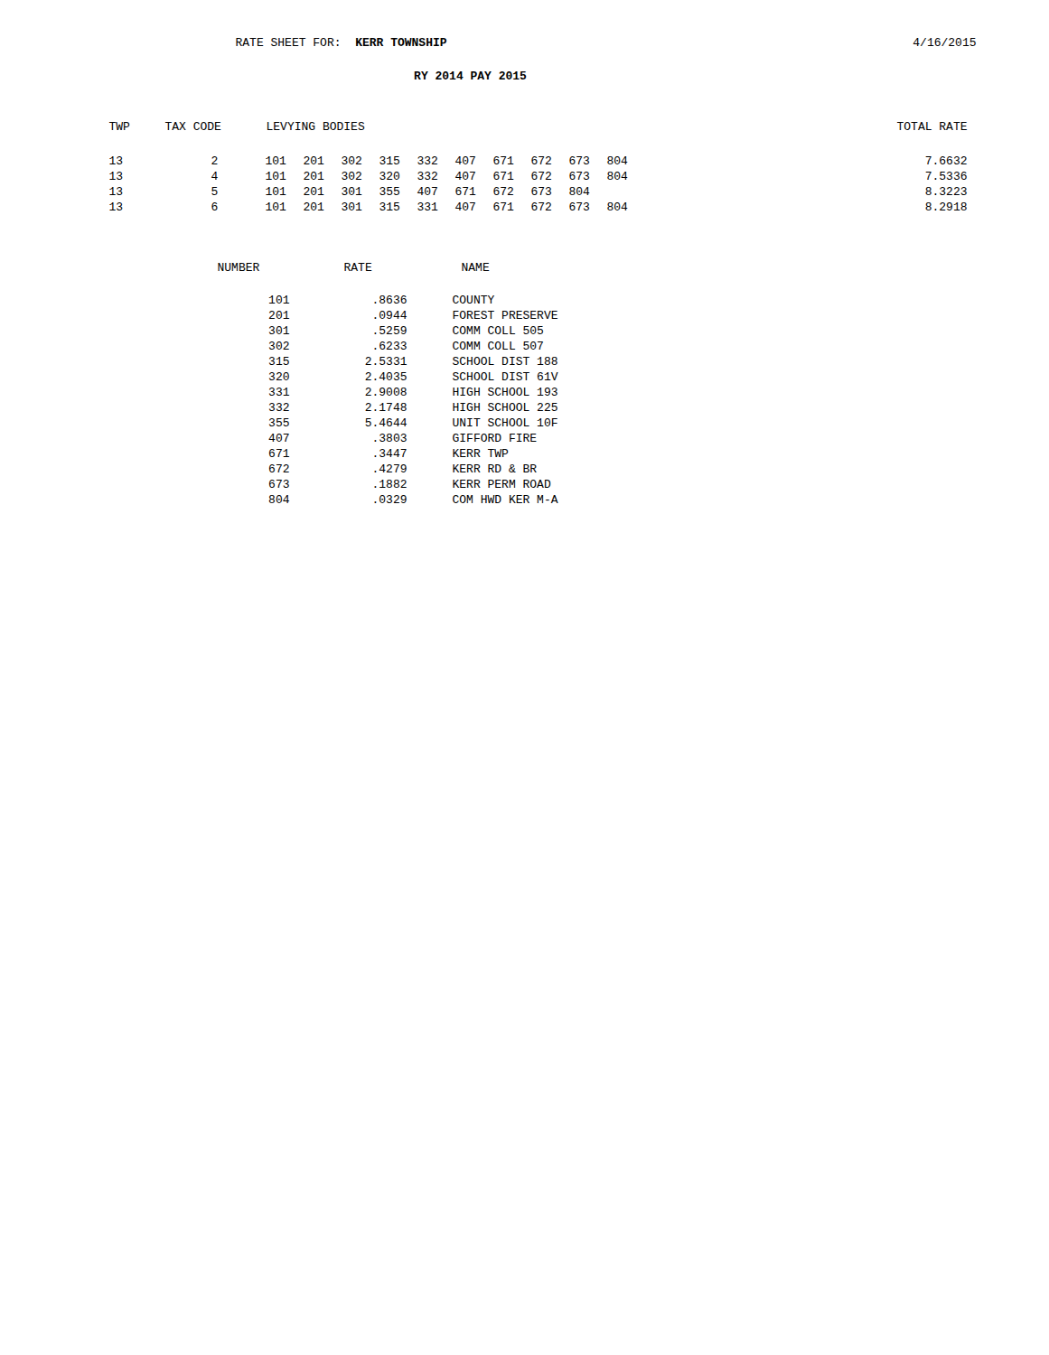RATE SHEET FOR: KERR TOWNSHIP
4/16/2015
RY 2014 PAY 2015
| TWP | TAX CODE | LEVYING BODIES | TOTAL RATE |
| --- | --- | --- | --- |
| 13 | 2 | 101 201 302 315 332 407 671 672 673 804 | 7.6632 |
| 13 | 4 | 101 201 302 320 332 407 671 672 673 804 | 7.5336 |
| 13 | 5 | 101 201 301 355 407 671 672 673 804 | 8.3223 |
| 13 | 6 | 101 201 301 315 331 407 671 672 673 804 | 8.2918 |
| NUMBER | RATE | NAME |
| --- | --- | --- |
| 101 | .8636 | COUNTY |
| 201 | .0944 | FOREST PRESERVE |
| 301 | .5259 | COMM COLL 505 |
| 302 | .6233 | COMM COLL 507 |
| 315 | 2.5331 | SCHOOL DIST 188 |
| 320 | 2.4035 | SCHOOL DIST 61V |
| 331 | 2.9008 | HIGH SCHOOL 193 |
| 332 | 2.1748 | HIGH SCHOOL 225 |
| 355 | 5.4644 | UNIT SCHOOL 10F |
| 407 | .3803 | GIFFORD FIRE |
| 671 | .3447 | KERR TWP |
| 672 | .4279 | KERR RD & BR |
| 673 | .1882 | KERR PERM ROAD |
| 804 | .0329 | COM HWD KER M-A |